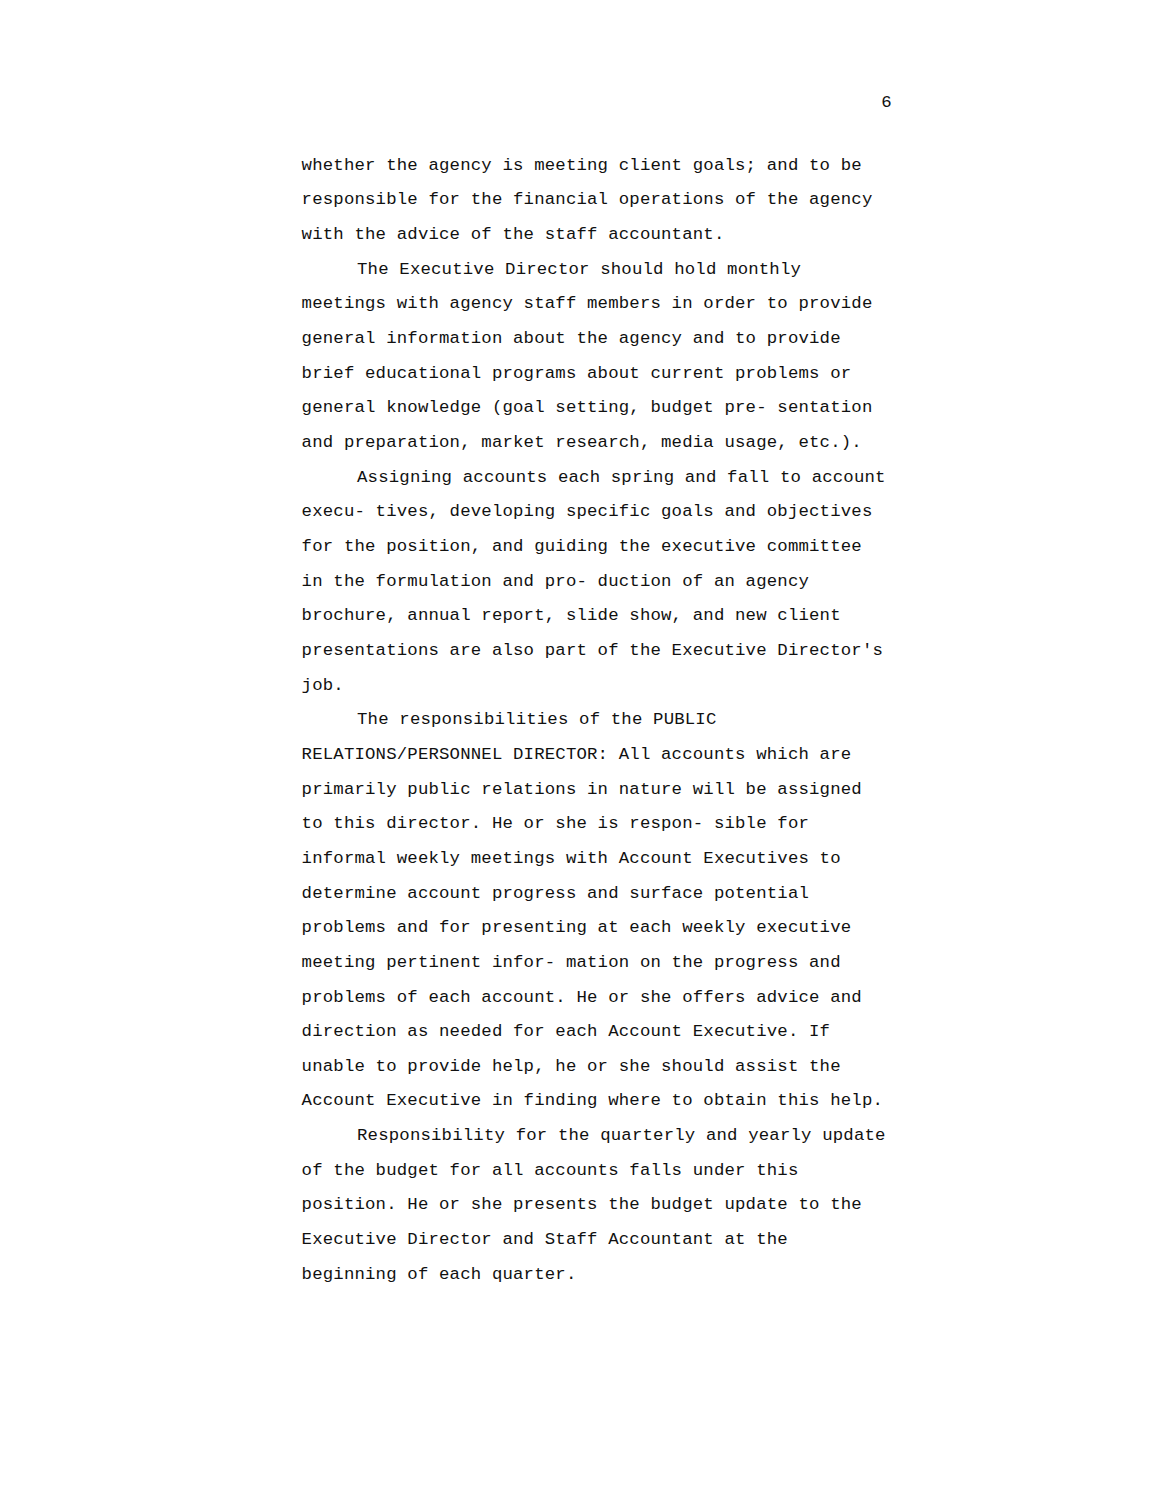6
whether the agency is meeting client goals; and to be responsible for the financial operations of the agency with the advice of the staff accountant.
The Executive Director should hold monthly meetings with agency staff members in order to provide general information about the agency and to provide brief educational programs about current problems or general knowledge (goal setting, budget pre- sentation and preparation, market research, media usage, etc.).
Assigning accounts each spring and fall to account execu- tives, developing specific goals and objectives for the position, and guiding the executive committee in the formulation and pro- duction of an agency brochure, annual report, slide show, and new client presentations are also part of the Executive Director's job.
The responsibilities of the PUBLIC RELATIONS/PERSONNEL DIRECTOR: All accounts which are primarily public relations in nature will be assigned to this director. He or she is respon- sible for informal weekly meetings with Account Executives to determine account progress and surface potential problems and for presenting at each weekly executive meeting pertinent infor- mation on the progress and problems of each account. He or she offers advice and direction as needed for each Account Executive. If unable to provide help, he or she should assist the Account Executive in finding where to obtain this help.
Responsibility for the quarterly and yearly update of the budget for all accounts falls under this position. He or she presents the budget update to the Executive Director and Staff Accountant at the beginning of each quarter.